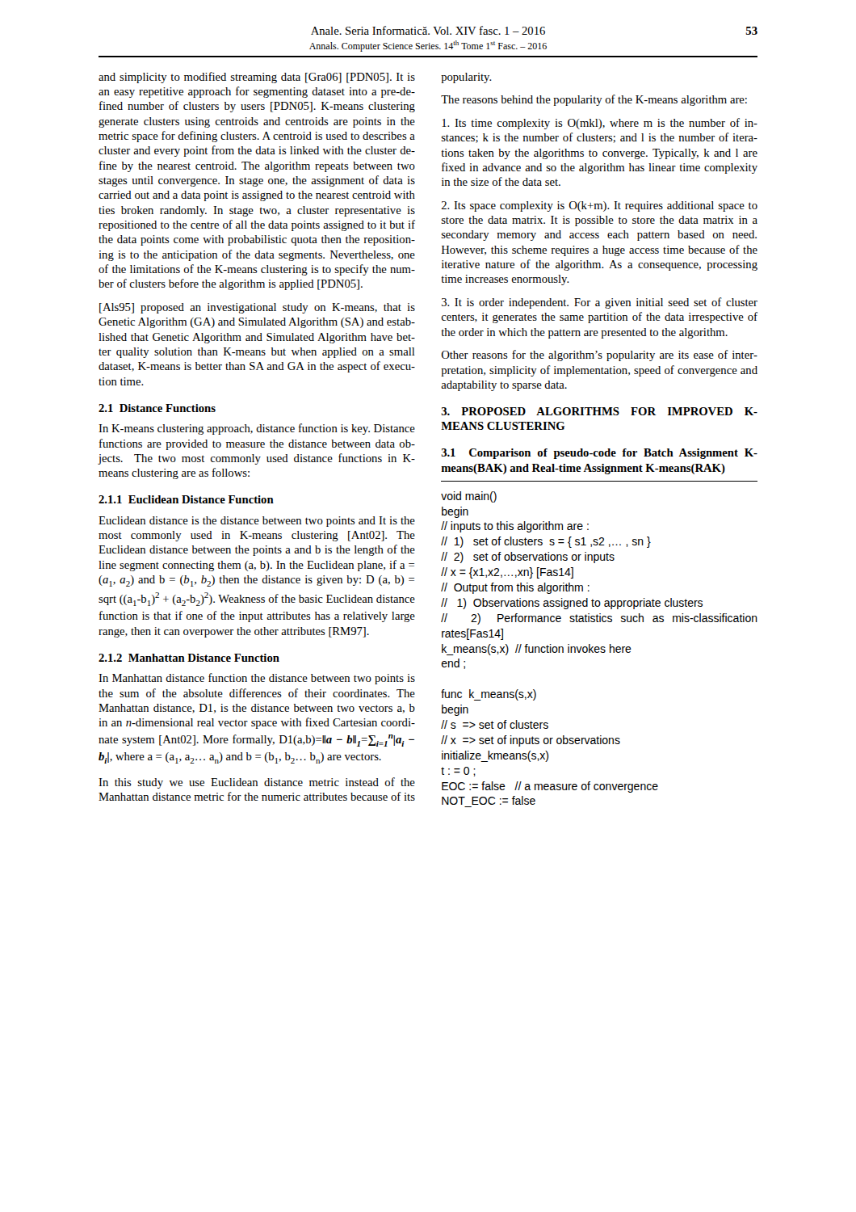Anale. Seria Informatică. Vol. XIV fasc. 1 – 2016
Annals. Computer Science Series. 14th Tome 1st Fasc. – 2016
53
and simplicity to modified streaming data [Gra06] [PDN05]. It is an easy repetitive approach for segmenting dataset into a pre-defined number of clusters by users [PDN05]. K-means clustering generate clusters using centroids and centroids are points in the metric space for defining clusters. A centroid is used to describes a cluster and every point from the data is linked with the cluster define by the nearest centroid. The algorithm repeats between two stages until convergence. In stage one, the assignment of data is carried out and a data point is assigned to the nearest centroid with ties broken randomly. In stage two, a cluster representative is repositioned to the centre of all the data points assigned to it but if the data points come with probabilistic quota then the repositioning is to the anticipation of the data segments. Nevertheless, one of the limitations of the K-means clustering is to specify the number of clusters before the algorithm is applied [PDN05].
[Als95] proposed an investigational study on K-means, that is Genetic Algorithm (GA) and Simulated Algorithm (SA) and established that Genetic Algorithm and Simulated Algorithm have better quality solution than K-means but when applied on a small dataset, K-means is better than SA and GA in the aspect of execution time.
2.1 Distance Functions
In K-means clustering approach, distance function is key. Distance functions are provided to measure the distance between data objects. The two most commonly used distance functions in K-means clustering are as follows:
2.1.1 Euclidean Distance Function
Euclidean distance is the distance between two points and It is the most commonly used in K-means clustering [Ant02]. The Euclidean distance between the points a and b is the length of the line segment connecting them (a, b). In the Euclidean plane, if a = (a1, a2) and b = (b1, b2) then the distance is given by: D (a, b) = sqrt ((a1-b1)2 + (a2-b2)2). Weakness of the basic Euclidean distance function is that if one of the input attributes has a relatively large range, then it can overpower the other attributes [RM97].
2.1.2 Manhattan Distance Function
In Manhattan distance function the distance between two points is the sum of the absolute differences of their coordinates. The Manhattan distance, D1, is the distance between two vectors a, b in an n-dimensional real vector space with fixed Cartesian coordinate system [Ant02]. More formally, D1(a,b)=‖a − b‖1=∑i=1n|ai − bi|, where a = (a1, a2… an) and b = (b1, b2… bn) are vectors.
In this study we use Euclidean distance metric instead of the Manhattan distance metric for the numeric attributes because of its popularity.
The reasons behind the popularity of the K-means algorithm are:
1. Its time complexity is O(mkl), where m is the number of instances; k is the number of clusters; and l is the number of iterations taken by the algorithms to converge. Typically, k and l are fixed in advance and so the algorithm has linear time complexity in the size of the data set.
2. Its space complexity is O(k+m). It requires additional space to store the data matrix. It is possible to store the data matrix in a secondary memory and access each pattern based on need. However, this scheme requires a huge access time because of the iterative nature of the algorithm. As a consequence, processing time increases enormously.
3. It is order independent. For a given initial seed set of cluster centers, it generates the same partition of the data irrespective of the order in which the pattern are presented to the algorithm.
Other reasons for the algorithm’s popularity are its ease of interpretation, simplicity of implementation, speed of convergence and adaptability to sparse data.
3. Proposed Algorithms for Improved K-Means Clustering
3.1 Comparison of pseudo-code for Batch Assignment K-means(BAK) and Real-time Assignment K-means(RAK)
void main() begin // inputs to this algorithm are : // 1) set of clusters s = { s1 ,s2 ,… , sn } // 2) set of observations or inputs // x = {x1,x2,…,xn} [Fas14] // Output from this algorithm : // 1) Observations assigned to appropriate clusters // 2) Performance statistics such as mis-classification rates[Fas14] k_means(s,x) // function invokes here end ; func k_means(s,x) begin // s => set of clusters // x => set of inputs or observations initialize_kmeans(s,x) t : = 0 ; EOC := false // a measure of convergence NOT_EOC := false